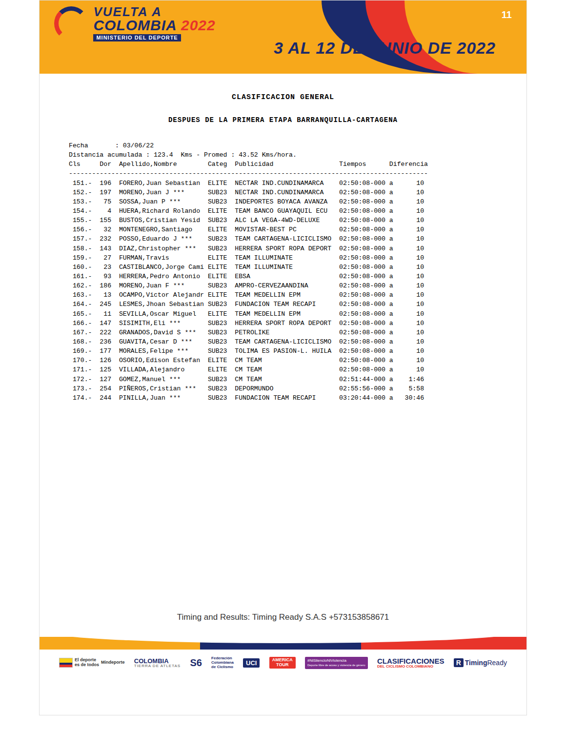11
VUELTA A
COLOMBIA 2022
MINISTERIO DEL DEPORTE
3 AL 12 DE JUNIO DE 2022
CLASIFICACION GENERAL
DESPUES DE LA PRIMERA ETAPA BARRANQUILLA-CARTAGENA
Fecha       : 03/06/22
Distancia acumulada : 123.4  Kms - Promed : 43.52 Kms/hora.
Cls     Dor  Apellido,Nombre        Categ  Publicidad                 Tiempos      Diferencia
---------------------------------------------------------------------------------------------
 151.-  196  FORERO,Juan Sebastian  ELITE  NECTAR IND.CUNDINAMARCA    02:50:08-000 a      10
 152.-  197  MORENO,Juan J ***      SUB23  NECTAR IND.CUNDINAMARCA    02:50:08-000 a      10
 153.-   75  SOSSA,Juan P ***       SUB23  INDEPORTES BOYACA AVANZA   02:50:08-000 a      10
 154.-    4  HUERA,Richard Rolando  ELITE  TEAM BANCO GUAYAQUIL ECU   02:50:08-000 a      10
 155.-  155  BUSTOS,Cristian Yesid  SUB23  ALC LA VEGA-4WD-DELUXE     02:50:08-000 a      10
 156.-   32  MONTENEGRO,Santiago    ELITE  MOVISTAR-BEST PC           02:50:08-000 a      10
 157.-  232  POSSO,Eduardo J ***    SUB23  TEAM CARTAGENA-LICICLISMO  02:50:08-000 a      10
 158.-  143  DIAZ,Christopher ***   SUB23  HERRERA SPORT ROPA DEPORT  02:50:08-000 a      10
 159.-   27  FURMAN,Travis          ELITE  TEAM ILLUMINATE            02:50:08-000 a      10
 160.-   23  CASTIBLANCO,Jorge Cami ELITE  TEAM ILLUMINATE            02:50:08-000 a      10
 161.-   93  HERRERA,Pedro Antonio  ELITE  EBSA                       02:50:08-000 a      10
 162.-  186  MORENO,Juan F ***      SUB23  AMPRO-CERVEZAANDINA        02:50:08-000 a      10
 163.-   13  OCAMPO,Victor Alejandr ELITE  TEAM MEDELLIN EPM          02:50:08-000 a      10
 164.-  245  LESMES,Jhoan Sebastian SUB23  FUNDACION TEAM RECAPI      02:50:08-000 a      10
 165.-   11  SEVILLA,Oscar Miguel   ELITE  TEAM MEDELLIN EPM          02:50:08-000 a      10
 166.-  147  SISIMITH,Eli ***       SUB23  HERRERA SPORT ROPA DEPORT  02:50:08-000 a      10
 167.-  222  GRANADOS,David S ***   SUB23  PETROLIKE                  02:50:08-000 a      10
 168.-  236  GUAVITA,Cesar D ***    SUB23  TEAM CARTAGENA-LICICLISMO  02:50:08-000 a      10
 169.-  177  MORALES,Felipe ***     SUB23  TOLIMA ES PASION-L. HUILA  02:50:08-000 a      10
 170.-  126  OSORIO,Edison Estefan  ELITE  CM TEAM                    02:50:08-000 a      10
 171.-  125  VILLADA,Alejandro      ELITE  CM TEAM                    02:50:08-000 a      10
 172.-  127  GOMEZ,Manuel ***       SUB23  CM TEAM                    02:51:44-000 a    1:46
 173.-  254  PIÑEROS,Cristian ***   SUB23  DEPORMUNDO                 02:55:56-000 a    5:58
 174.-  244  PINILLA,Juan ***       SUB23  FUNDACION TEAM RECAPI      03:20:44-000 a   30:46
Timing and Results: Timing Ready S.A.S +573153858671
El deporte
es de todos Mindeporte
COLOMBIATIERRA DE ATLETAS
S6
Federación
Colombiana
de Ciclismo
UCI
AMERICA
TOUR
#NiSilencioNiViolencia
Deporte libre de acoso y violencia de género
CLASIFICACIONESDEL CICLISMO COLOMBIANO
RTimingReady